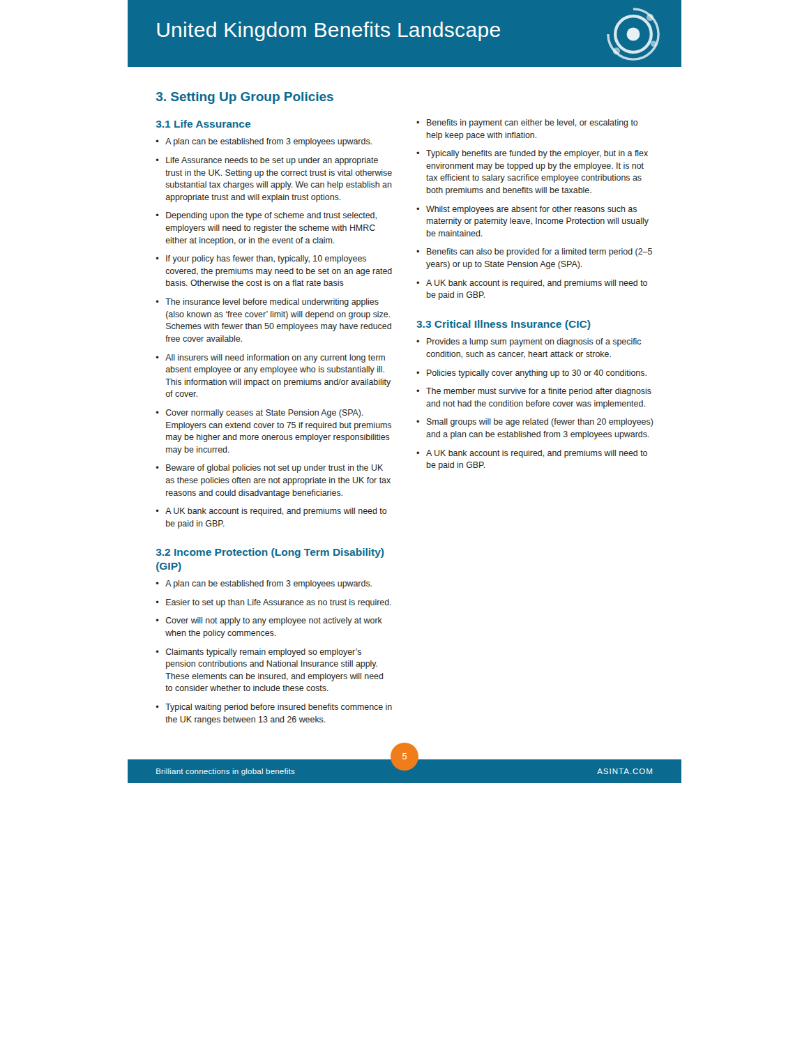United Kingdom Benefits Landscape
3. Setting Up Group Policies
3.1 Life Assurance
A plan can be established from 3 employees upwards.
Life Assurance needs to be set up under an appropriate trust in the UK. Setting up the correct trust is vital otherwise substantial tax charges will apply. We can help establish an appropriate trust and will explain trust options.
Depending upon the type of scheme and trust selected, employers will need to register the scheme with HMRC either at inception, or in the event of a claim.
If your policy has fewer than, typically, 10 employees covered, the premiums may need to be set on an age rated basis. Otherwise the cost is on a flat rate basis
The insurance level before medical underwriting applies (also known as ‘free cover’ limit) will depend on group size. Schemes with fewer than 50 employees may have reduced free cover available.
All insurers will need information on any current long term absent employee or any employee who is substantially ill. This information will impact on premiums and/or availability of cover.
Cover normally ceases at State Pension Age (SPA). Employers can extend cover to 75 if required but premiums may be higher and more onerous employer responsibilities may be incurred.
Beware of global policies not set up under trust in the UK as these policies often are not appropriate in the UK for tax reasons and could disadvantage beneficiaries.
A UK bank account is required, and premiums will need to be paid in GBP.
3.2 Income Protection (Long Term Disability) (GIP)
A plan can be established from 3 employees upwards.
Easier to set up than Life Assurance as no trust is required.
Cover will not apply to any employee not actively at work when the policy commences.
Claimants typically remain employed so employer’s pension contributions and National Insurance still apply. These elements can be insured, and employers will need to consider whether to include these costs.
Typical waiting period before insured benefits commence in the UK ranges between 13 and 26 weeks.
Benefits in payment can either be level, or escalating to help keep pace with inflation.
Typically benefits are funded by the employer, but in a flex environment may be topped up by the employee. It is not tax efficient to salary sacrifice employee contributions as both premiums and benefits will be taxable.
Whilst employees are absent for other reasons such as maternity or paternity leave, Income Protection will usually be maintained.
Benefits can also be provided for a limited term period (2–5 years) or up to State Pension Age (SPA).
A UK bank account is required, and premiums will need to be paid in GBP.
3.3 Critical Illness Insurance (CIC)
Provides a lump sum payment on diagnosis of a specific condition, such as cancer, heart attack or stroke.
Policies typically cover anything up to 30 or 40 conditions.
The member must survive for a finite period after diagnosis and not had the condition before cover was implemented.
Small groups will be age related (fewer than 20 employees) and a plan can be established from 3 employees upwards.
A UK bank account is required, and premiums will need to be paid in GBP.
5
Brilliant connections in global benefits ASINTA.COM